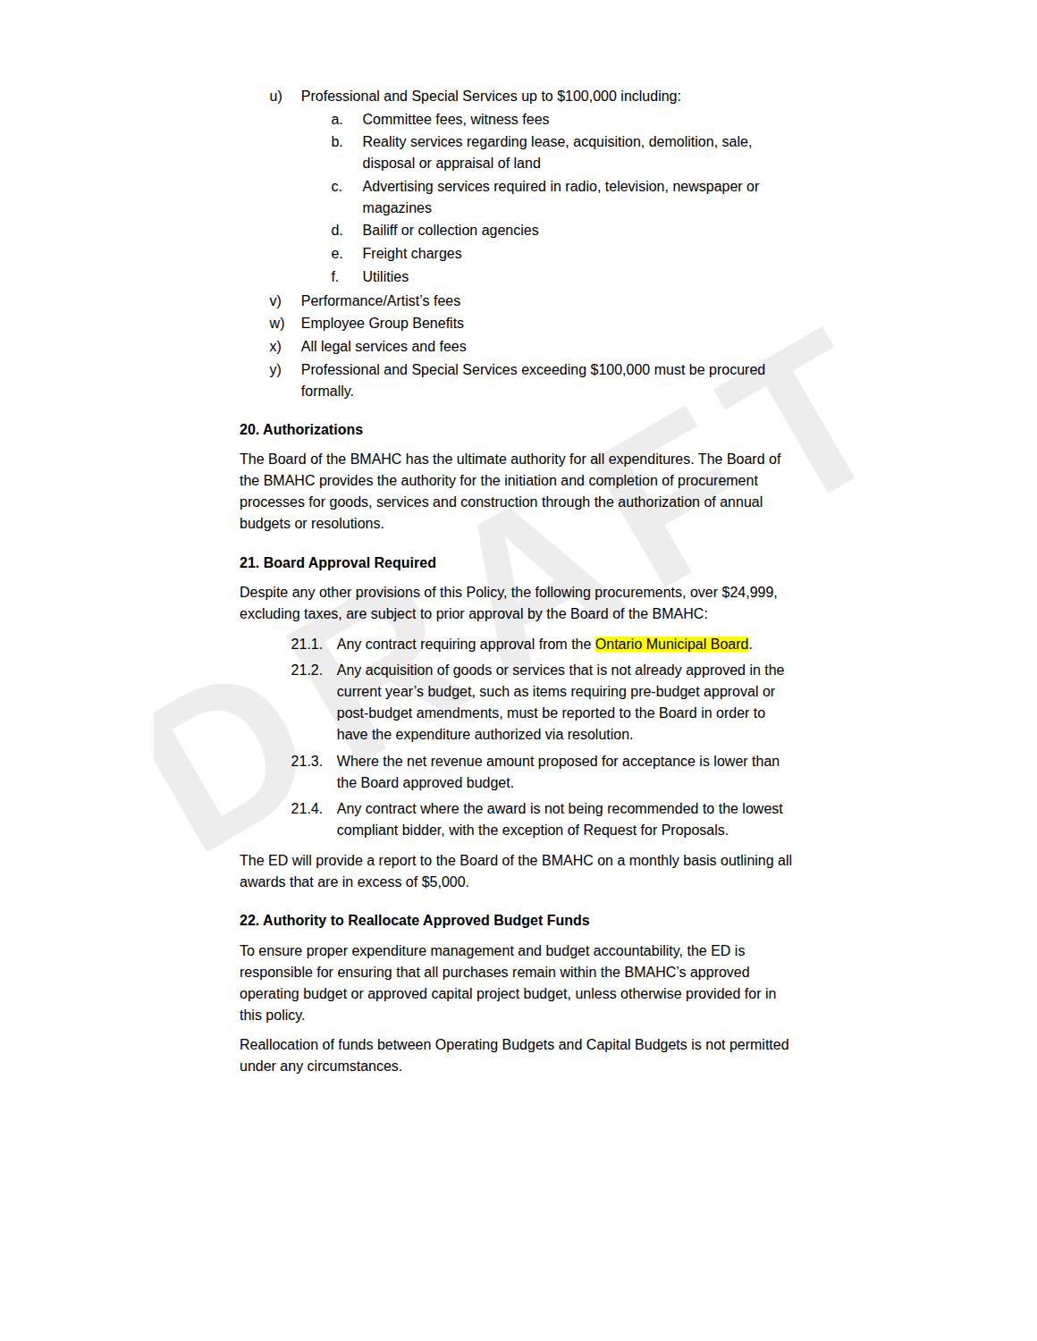DRAFT
u) Professional and Special Services up to $100,000 including:
a. Committee fees, witness fees
b. Reality services regarding lease, acquisition, demolition, sale, disposal or appraisal of land
c. Advertising services required in radio, television, newspaper or magazines
d. Bailiff or collection agencies
e. Freight charges
f. Utilities
v) Performance/Artist’s fees
w) Employee Group Benefits
x) All legal services and fees
y) Professional and Special Services exceeding $100,000 must be procured formally.
20. Authorizations
The Board of the BMAHC has the ultimate authority for all expenditures. The Board of the BMAHC provides the authority for the initiation and completion of procurement processes for goods, services and construction through the authorization of annual budgets or resolutions.
21. Board Approval Required
Despite any other provisions of this Policy, the following procurements, over $24,999, excluding taxes, are subject to prior approval by the Board of the BMAHC:
21.1. Any contract requiring approval from the Ontario Municipal Board.
21.2. Any acquisition of goods or services that is not already approved in the current year’s budget, such as items requiring pre-budget approval or post-budget amendments, must be reported to the Board in order to have the expenditure authorized via resolution.
21.3. Where the net revenue amount proposed for acceptance is lower than the Board approved budget.
21.4. Any contract where the award is not being recommended to the lowest compliant bidder, with the exception of Request for Proposals.
The ED will provide a report to the Board of the BMAHC on a monthly basis outlining all awards that are in excess of $5,000.
22. Authority to Reallocate Approved Budget Funds
To ensure proper expenditure management and budget accountability, the ED is responsible for ensuring that all purchases remain within the BMAHC’s approved operating budget or approved capital project budget, unless otherwise provided for in this policy.
Reallocation of funds between Operating Budgets and Capital Budgets is not permitted under any circumstances.